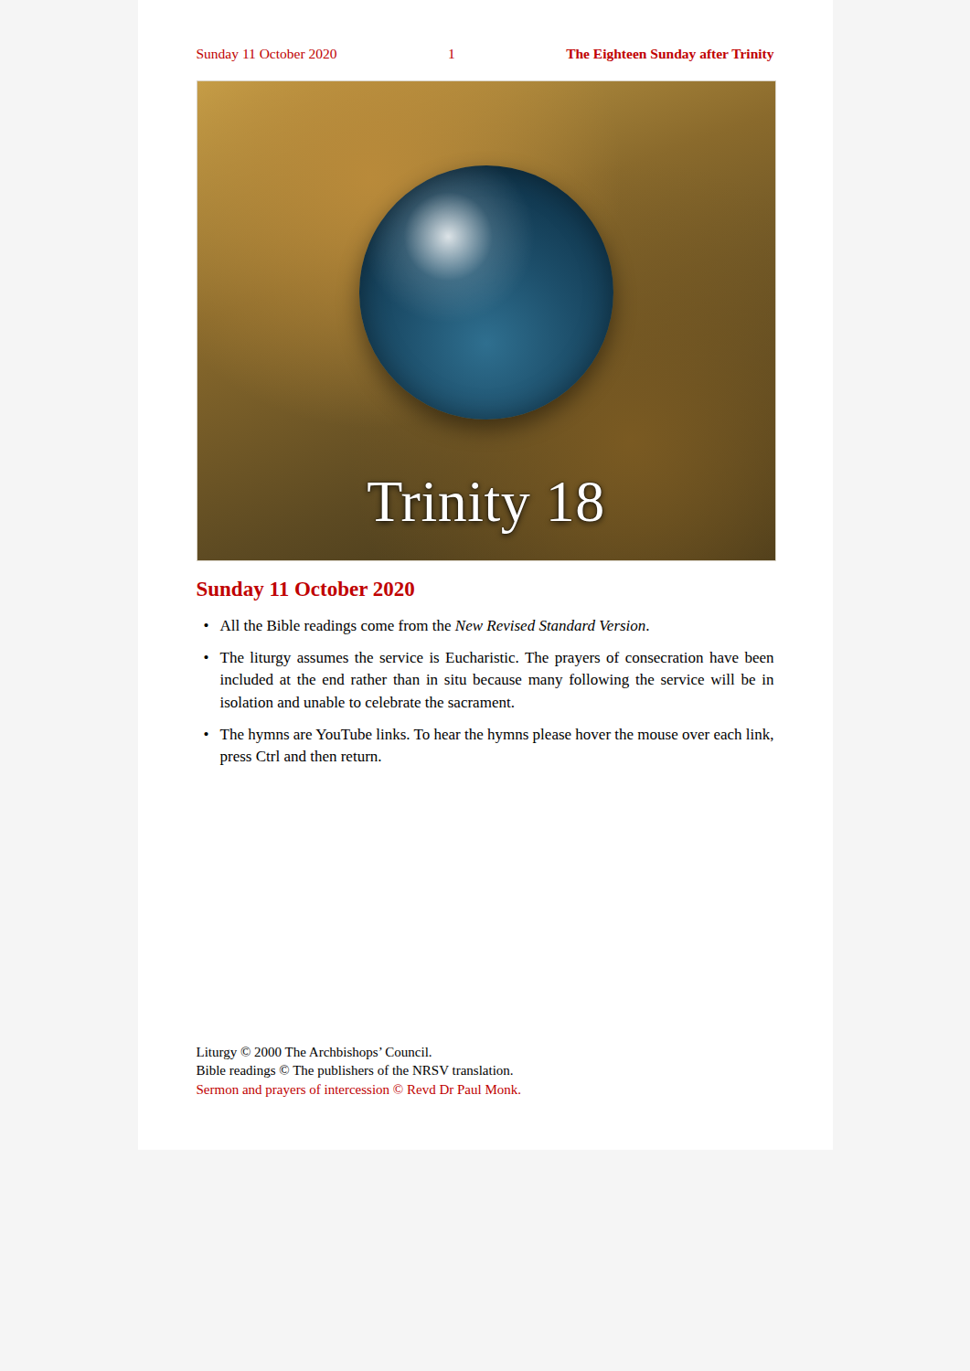Sunday 11 October 2020
1
The Eighteen Sunday after Trinity
Trinity 18
Sunday 11 October 2020
All the Bible readings come from the New Revised Standard Version.
The liturgy assumes the service is Eucharistic. The prayers of consecration have been included at the end rather than in situ because many following the service will be in isolation and unable to celebrate the sacrament.
The hymns are YouTube links. To hear the hymns please hover the mouse over each link, press Ctrl and then return.
Liturgy © 2000 The Archbishops’ Council.
Bible readings © The publishers of the NRSV translation.
Sermon and prayers of intercession © Revd Dr Paul Monk.